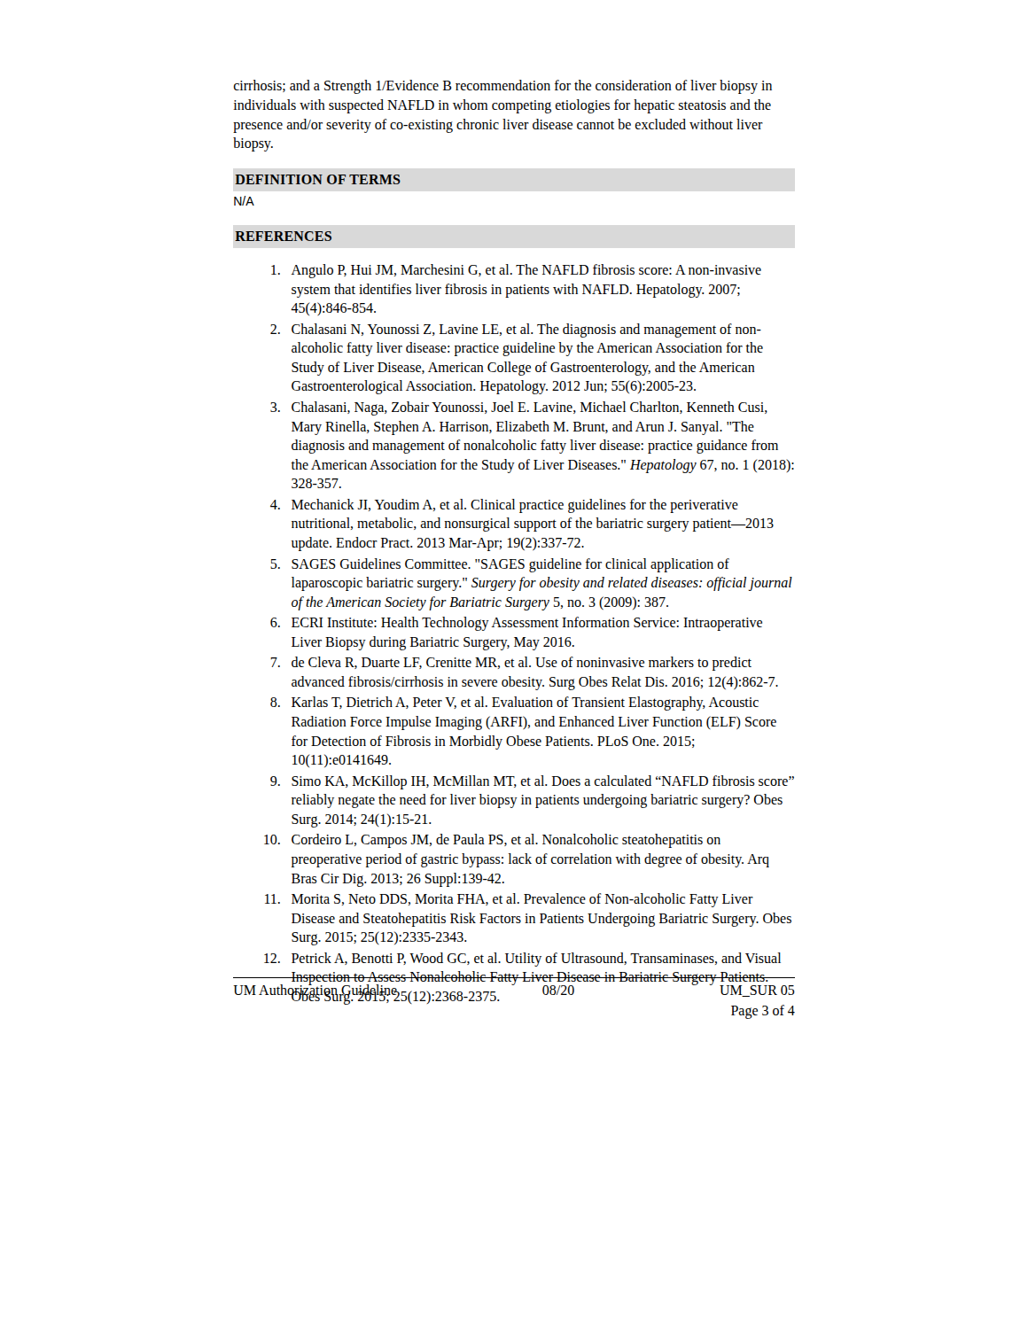cirrhosis; and a Strength 1/Evidence B recommendation for the consideration of liver biopsy in individuals with suspected NAFLD in whom competing etiologies for hepatic steatosis and the presence and/or severity of co-existing chronic liver disease cannot be excluded without liver biopsy.
DEFINITION OF TERMS
N/A
REFERENCES
Angulo P, Hui JM, Marchesini G, et al. The NAFLD fibrosis score: A non-invasive system that identifies liver fibrosis in patients with NAFLD. Hepatology. 2007; 45(4):846-854.
Chalasani N, Younossi Z, Lavine LE, et al. The diagnosis and management of non-alcoholic fatty liver disease: practice guideline by the American Association for the Study of Liver Disease, American College of Gastroenterology, and the American Gastroenterological Association. Hepatology. 2012 Jun; 55(6):2005-23.
Chalasani, Naga, Zobair Younossi, Joel E. Lavine, Michael Charlton, Kenneth Cusi, Mary Rinella, Stephen A. Harrison, Elizabeth M. Brunt, and Arun J. Sanyal. "The diagnosis and management of nonalcoholic fatty liver disease: practice guidance from the American Association for the Study of Liver Diseases." Hepatology 67, no. 1 (2018): 328-357.
Mechanick JI, Youdim A, et al. Clinical practice guidelines for the periverative nutritional, metabolic, and nonsurgical support of the bariatric surgery patient—2013 update. Endocr Pract. 2013 Mar-Apr; 19(2):337-72.
SAGES Guidelines Committee. "SAGES guideline for clinical application of laparoscopic bariatric surgery." Surgery for obesity and related diseases: official journal of the American Society for Bariatric Surgery 5, no. 3 (2009): 387.
ECRI Institute: Health Technology Assessment Information Service: Intraoperative Liver Biopsy during Bariatric Surgery, May 2016.
de Cleva R, Duarte LF, Crenitte MR, et al. Use of noninvasive markers to predict advanced fibrosis/cirrhosis in severe obesity. Surg Obes Relat Dis. 2016; 12(4):862-7.
Karlas T, Dietrich A, Peter V, et al. Evaluation of Transient Elastography, Acoustic Radiation Force Impulse Imaging (ARFI), and Enhanced Liver Function (ELF) Score for Detection of Fibrosis in Morbidly Obese Patients. PLoS One. 2015; 10(11):e0141649.
Simo KA, McKillop IH, McMillan MT, et al. Does a calculated “NAFLD fibrosis score” reliably negate the need for liver biopsy in patients undergoing bariatric surgery? Obes Surg. 2014; 24(1):15-21.
Cordeiro L, Campos JM, de Paula PS, et al. Nonalcoholic steatohepatitis on preoperative period of gastric bypass: lack of correlation with degree of obesity. Arq Bras Cir Dig. 2013; 26 Suppl:139-42.
Morita S, Neto DDS, Morita FHA, et al. Prevalence of Non-alcoholic Fatty Liver Disease and Steatohepatitis Risk Factors in Patients Undergoing Bariatric Surgery. Obes Surg. 2015; 25(12):2335-2343.
Petrick A, Benotti P, Wood GC, et al. Utility of Ultrasound, Transaminases, and Visual Inspection to Assess Nonalcoholic Fatty Liver Disease in Bariatric Surgery Patients. Obes Surg. 2015; 25(12):2368-2375.
UM Authorization Guideline
08/20
UM_SUR 05
Page 3 of 4